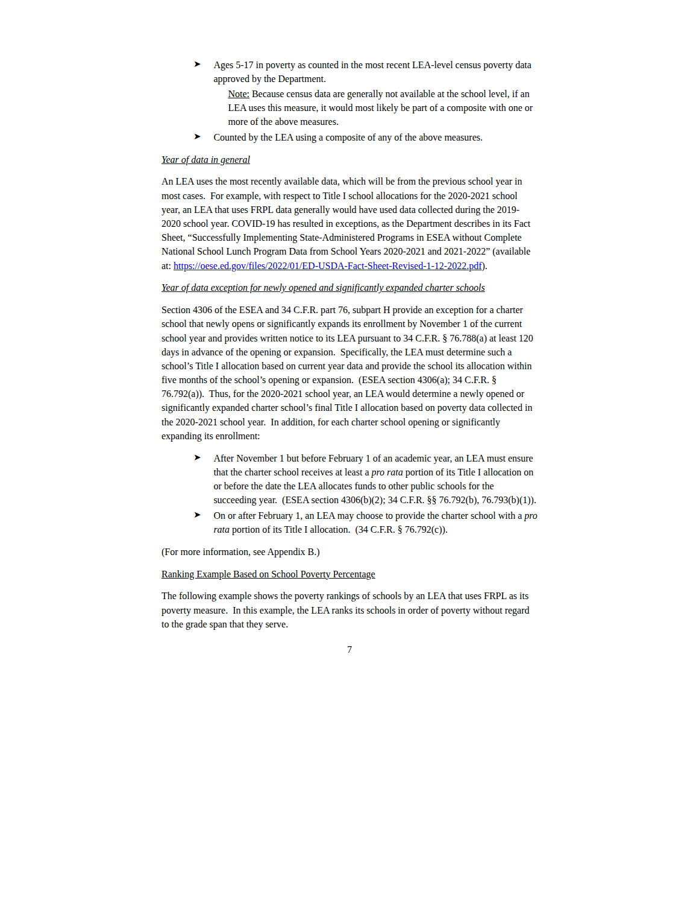Ages 5-17 in poverty as counted in the most recent LEA-level census poverty data approved by the Department. Note: Because census data are generally not available at the school level, if an LEA uses this measure, it would most likely be part of a composite with one or more of the above measures.
Counted by the LEA using a composite of any of the above measures.
Year of data in general
An LEA uses the most recently available data, which will be from the previous school year in most cases. For example, with respect to Title I school allocations for the 2020-2021 school year, an LEA that uses FRPL data generally would have used data collected during the 2019-2020 school year. COVID-19 has resulted in exceptions, as the Department describes in its Fact Sheet, “Successfully Implementing State-Administered Programs in ESEA without Complete National School Lunch Program Data from School Years 2020-2021 and 2021-2022” (available at: https://oese.ed.gov/files/2022/01/ED-USDA-Fact-Sheet-Revised-1-12-2022.pdf).
Year of data exception for newly opened and significantly expanded charter schools
Section 4306 of the ESEA and 34 C.F.R. part 76, subpart H provide an exception for a charter school that newly opens or significantly expands its enrollment by November 1 of the current school year and provides written notice to its LEA pursuant to 34 C.F.R. § 76.788(a) at least 120 days in advance of the opening or expansion. Specifically, the LEA must determine such a school’s Title I allocation based on current year data and provide the school its allocation within five months of the school’s opening or expansion. (ESEA section 4306(a); 34 C.F.R. § 76.792(a)). Thus, for the 2020-2021 school year, an LEA would determine a newly opened or significantly expanded charter school’s final Title I allocation based on poverty data collected in the 2020-2021 school year. In addition, for each charter school opening or significantly expanding its enrollment:
After November 1 but before February 1 of an academic year, an LEA must ensure that the charter school receives at least a pro rata portion of its Title I allocation on or before the date the LEA allocates funds to other public schools for the succeeding year. (ESEA section 4306(b)(2); 34 C.F.R. §§ 76.792(b), 76.793(b)(1)).
On or after February 1, an LEA may choose to provide the charter school with a pro rata portion of its Title I allocation. (34 C.F.R. § 76.792(c)).
(For more information, see Appendix B.)
Ranking Example Based on School Poverty Percentage
The following example shows the poverty rankings of schools by an LEA that uses FRPL as its poverty measure. In this example, the LEA ranks its schools in order of poverty without regard to the grade span that they serve.
7